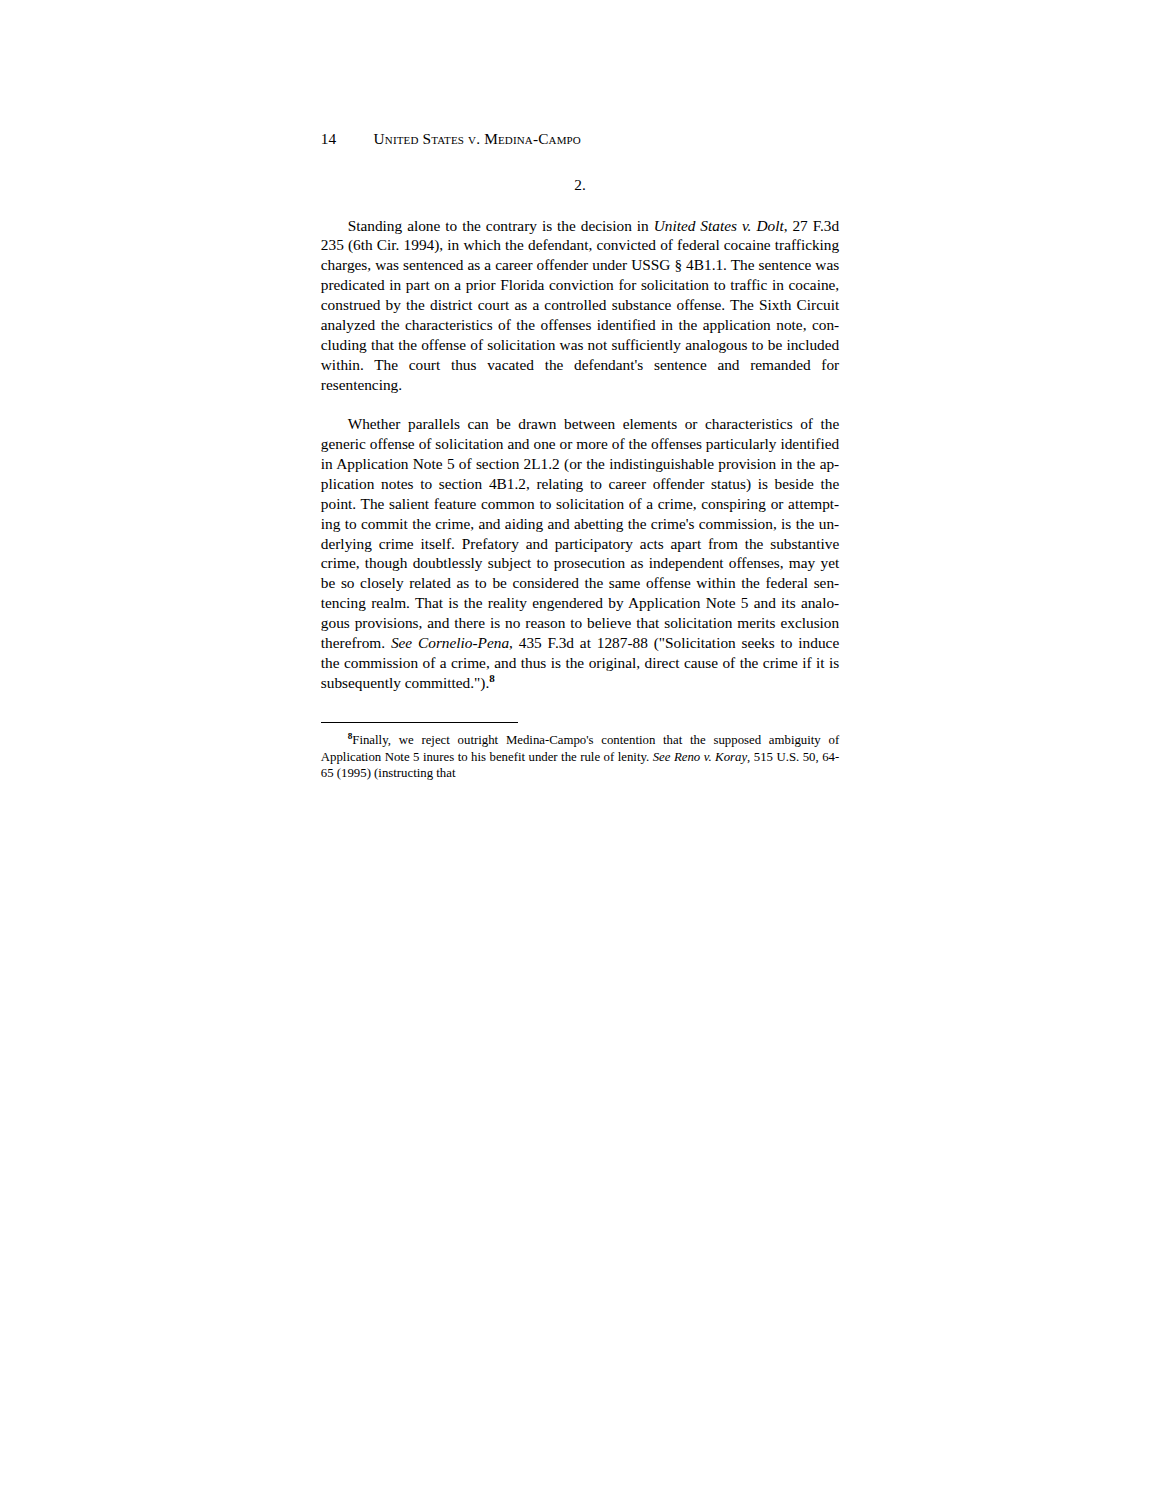14 United States v. Medina-Campo
2.
Standing alone to the contrary is the decision in United States v. Dolt, 27 F.3d 235 (6th Cir. 1994), in which the defendant, convicted of federal cocaine trafficking charges, was sentenced as a career offender under USSG § 4B1.1. The sentence was predicated in part on a prior Florida conviction for solicitation to traffic in cocaine, construed by the district court as a controlled substance offense. The Sixth Circuit analyzed the characteristics of the offenses identified in the application note, concluding that the offense of solicitation was not sufficiently analogous to be included within. The court thus vacated the defendant's sentence and remanded for resentencing.
Whether parallels can be drawn between elements or characteristics of the generic offense of solicitation and one or more of the offenses particularly identified in Application Note 5 of section 2L1.2 (or the indistinguishable provision in the application notes to section 4B1.2, relating to career offender status) is beside the point. The salient feature common to solicitation of a crime, conspiring or attempting to commit the crime, and aiding and abetting the crime's commission, is the underlying crime itself. Prefatory and participatory acts apart from the substantive crime, though doubtlessly subject to prosecution as independent offenses, may yet be so closely related as to be considered the same offense within the federal sentencing realm. That is the reality engendered by Application Note 5 and its analogous provisions, and there is no reason to believe that solicitation merits exclusion therefrom. See Cornelio-Pena, 435 F.3d at 1287-88 ("Solicitation seeks to induce the commission of a crime, and thus is the original, direct cause of the crime if it is subsequently committed.").8
8Finally, we reject outright Medina-Campo's contention that the supposed ambiguity of Application Note 5 inures to his benefit under the rule of lenity. See Reno v. Koray, 515 U.S. 50, 64-65 (1995) (instructing that